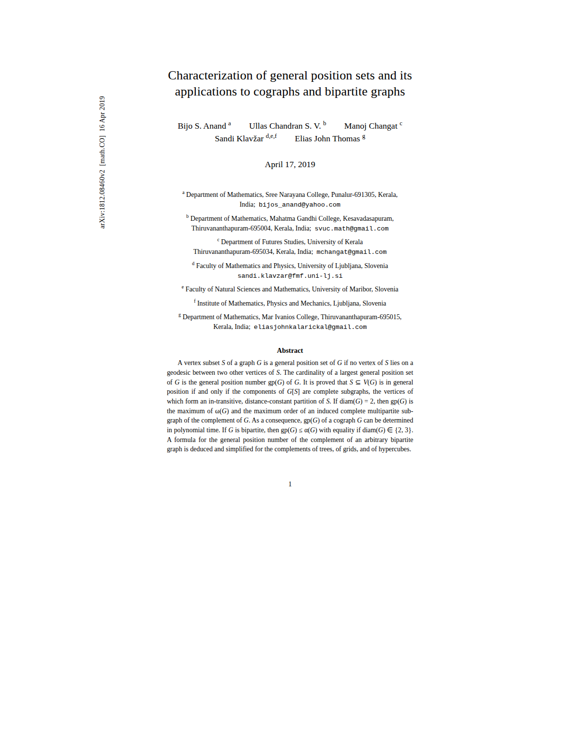arXiv:1812.08460v2 [math.CO] 16 Apr 2019
Characterization of general position sets and its
applications to cographs and bipartite graphs
Bijo S. Anand a Ullas Chandran S. V. b Manoj Changat c Sandi Klavžar d,e,f Elias John Thomas g
April 17, 2019
a Department of Mathematics, Sree Narayana College, Punalur-691305, Kerala,
India; bijos_anand@yahoo.com
b Department of Mathematics, Mahatma Gandhi College, Kesavadasapuram,
Thiruvananthapuram-695004, Kerala, India; svuc.math@gmail.com
c Department of Futures Studies, University of Kerala
Thiruvananthapuram-695034, Kerala, India; mchangat@gmail.com
d Faculty of Mathematics and Physics, University of Ljubljana, Slovenia
sandi.klavzar@fmf.uni-lj.si
e Faculty of Natural Sciences and Mathematics, University of Maribor, Slovenia
f Institute of Mathematics, Physics and Mechanics, Ljubljana, Slovenia
g Department of Mathematics, Mar Ivanios College, Thiruvananthapuram-695015,
Kerala, India; eliasjohnkalarickal@gmail.com
Abstract
A vertex subset S of a graph G is a general position set of G if no vertex of S lies on a geodesic between two other vertices of S. The cardinality of a largest general position set of G is the general position number gp(G) of G. It is proved that S ⊆ V(G) is in general position if and only if the components of G[S] are complete subgraphs, the vertices of which form an in-transitive, distance-constant partition of S. If diam(G) = 2, then gp(G) is the maximum of ω(G) and the maximum order of an induced complete multipartite subgraph of the complement of G. As a consequence, gp(G) of a cograph G can be determined in polynomial time. If G is bipartite, then gp(G) ≤ α(G) with equality if diam(G) ∈ {2, 3}. A formula for the general position number of the complement of an arbitrary bipartite graph is deduced and simplified for the complements of trees, of grids, and of hypercubes.
1